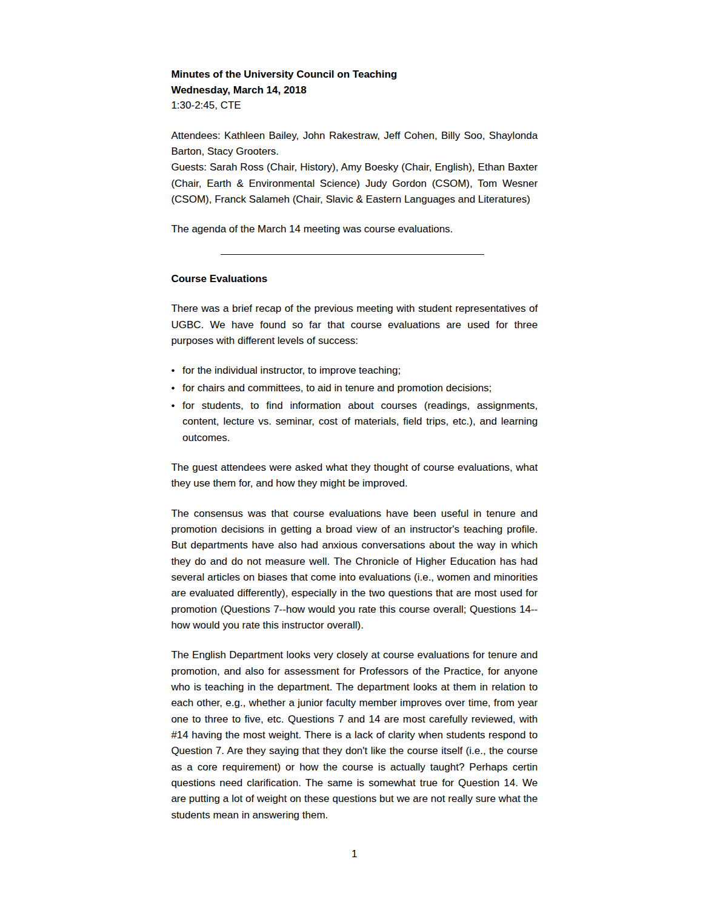Minutes of the University Council on Teaching
Wednesday, March 14, 2018
1:30-2:45, CTE
Attendees: Kathleen Bailey, John Rakestraw, Jeff Cohen, Billy Soo, Shaylonda Barton, Stacy Grooters.
Guests: Sarah Ross (Chair, History), Amy Boesky (Chair, English), Ethan Baxter (Chair, Earth & Environmental Science) Judy Gordon (CSOM), Tom Wesner (CSOM), Franck Salameh (Chair, Slavic & Eastern Languages and Literatures)
The agenda of the March 14 meeting was course evaluations.
Course Evaluations
There was a brief recap of the previous meeting with student representatives of UGBC. We have found so far that course evaluations are used for three purposes with different levels of success:
for the individual instructor, to improve teaching;
for chairs and committees, to aid in tenure and promotion decisions;
for students, to find information about courses (readings, assignments, content, lecture vs. seminar, cost of materials, field trips, etc.), and learning outcomes.
The guest attendees were asked what they thought of course evaluations, what they use them for, and how they might be improved.
The consensus was that course evaluations have been useful in tenure and promotion decisions in getting a broad view of an instructor's teaching profile. But departments have also had anxious conversations about the way in which they do and do not measure well. The Chronicle of Higher Education has had several articles on biases that come into evaluations (i.e., women and minorities are evaluated differently), especially in the two questions that are most used for promotion (Questions 7--how would you rate this course overall; Questions 14--how would you rate this instructor overall).
The English Department looks very closely at course evaluations for tenure and promotion, and also for assessment for Professors of the Practice, for anyone who is teaching in the department. The department looks at them in relation to each other, e.g., whether a junior faculty member improves over time, from year one to three to five, etc. Questions 7 and 14 are most carefully reviewed, with #14 having the most weight. There is a lack of clarity when students respond to Question 7. Are they saying that they don't like the course itself (i.e., the course as a core requirement) or how the course is actually taught? Perhaps certin questions need clarification. The same is somewhat true for Question 14. We are putting a lot of weight on these questions but we are not really sure what the students mean in answering them.
1